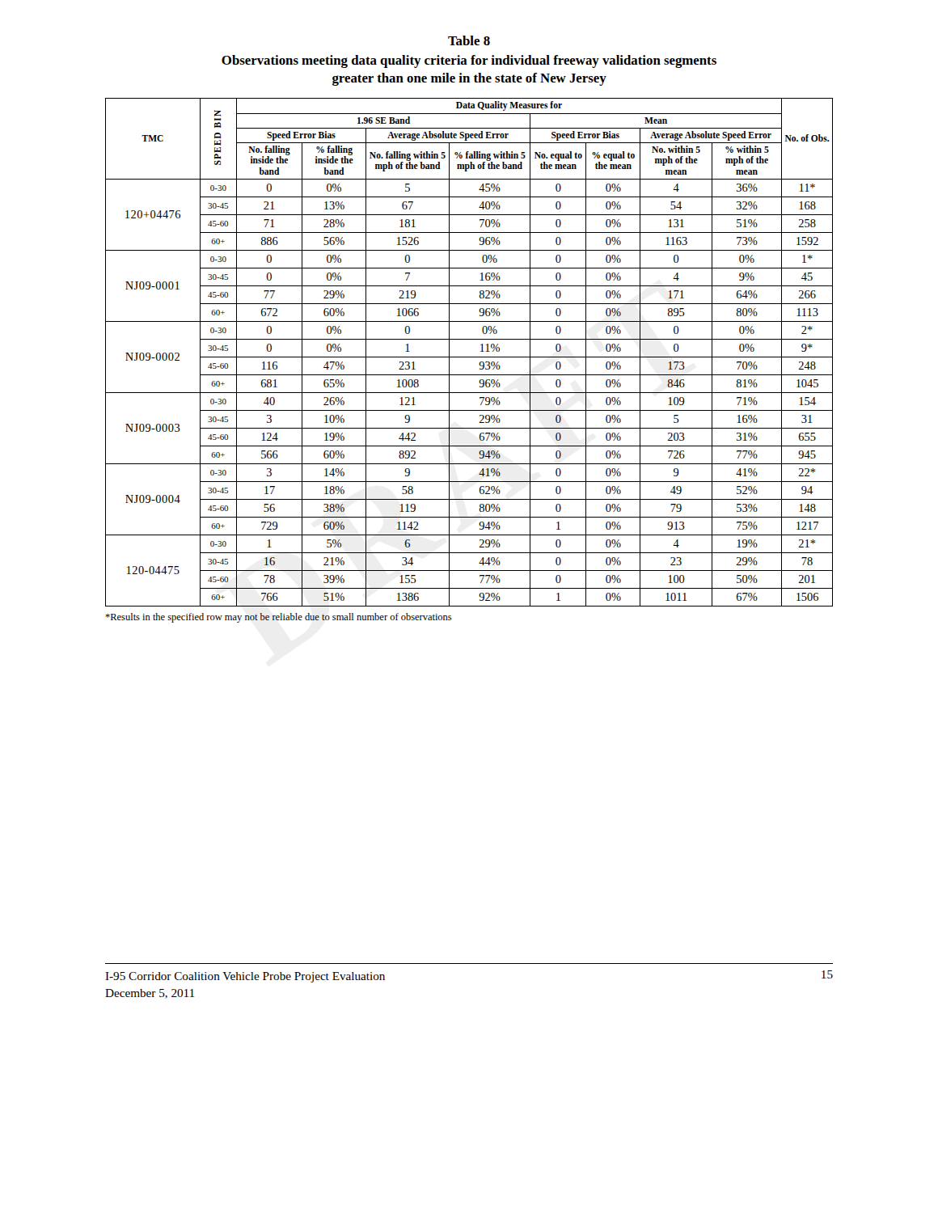DRAFT
Table 8
Observations meeting data quality criteria for individual freeway validation segments
greater than one mile in the state of New Jersey
| TMC | SPEED BIN | Data Quality Measures for | No. of Obs. |
| --- | --- | --- | --- |
| 1.96 SE Band | Mean |
| Speed Error Bias | Average Absolute Speed Error | Speed Error Bias | Average Absolute Speed Error |
| No. falling inside the band | % falling inside the band | No. falling within 5 mph of the band | % falling within 5 mph of the band | No. equal to the mean | % equal to the mean | No. within 5 mph of the mean | % within 5 mph of the mean |
| 120+04476 | 0-30 | 0 | 0% | 5 | 45% | 0 | 0% | 4 | 36% | 11* |
| 30-45 | 21 | 13% | 67 | 40% | 0 | 0% | 54 | 32% | 168 |
| 45-60 | 71 | 28% | 181 | 70% | 0 | 0% | 131 | 51% | 258 |
| 60+ | 886 | 56% | 1526 | 96% | 0 | 0% | 1163 | 73% | 1592 |
| NJ09-0001 | 0-30 | 0 | 0% | 0 | 0% | 0 | 0% | 0 | 0% | 1* |
| 30-45 | 0 | 0% | 7 | 16% | 0 | 0% | 4 | 9% | 45 |
| 45-60 | 77 | 29% | 219 | 82% | 0 | 0% | 171 | 64% | 266 |
| 60+ | 672 | 60% | 1066 | 96% | 0 | 0% | 895 | 80% | 1113 |
| NJ09-0002 | 0-30 | 0 | 0% | 0 | 0% | 0 | 0% | 0 | 0% | 2* |
| 30-45 | 0 | 0% | 1 | 11% | 0 | 0% | 0 | 0% | 9* |
| 45-60 | 116 | 47% | 231 | 93% | 0 | 0% | 173 | 70% | 248 |
| 60+ | 681 | 65% | 1008 | 96% | 0 | 0% | 846 | 81% | 1045 |
| NJ09-0003 | 0-30 | 40 | 26% | 121 | 79% | 0 | 0% | 109 | 71% | 154 |
| 30-45 | 3 | 10% | 9 | 29% | 0 | 0% | 5 | 16% | 31 |
| 45-60 | 124 | 19% | 442 | 67% | 0 | 0% | 203 | 31% | 655 |
| 60+ | 566 | 60% | 892 | 94% | 0 | 0% | 726 | 77% | 945 |
| NJ09-0004 | 0-30 | 3 | 14% | 9 | 41% | 0 | 0% | 9 | 41% | 22* |
| 30-45 | 17 | 18% | 58 | 62% | 0 | 0% | 49 | 52% | 94 |
| 45-60 | 56 | 38% | 119 | 80% | 0 | 0% | 79 | 53% | 148 |
| 60+ | 729 | 60% | 1142 | 94% | 1 | 0% | 913 | 75% | 1217 |
| 120-04475 | 0-30 | 1 | 5% | 6 | 29% | 0 | 0% | 4 | 19% | 21* |
| 30-45 | 16 | 21% | 34 | 44% | 0 | 0% | 23 | 29% | 78 |
| 45-60 | 78 | 39% | 155 | 77% | 0 | 0% | 100 | 50% | 201 |
| 60+ | 766 | 51% | 1386 | 92% | 1 | 0% | 1011 | 67% | 1506 |
*Results in the specified row may not be reliable due to small number of observations
I-95 Corridor Coalition Vehicle Probe Project Evaluation
December 5, 2011
15